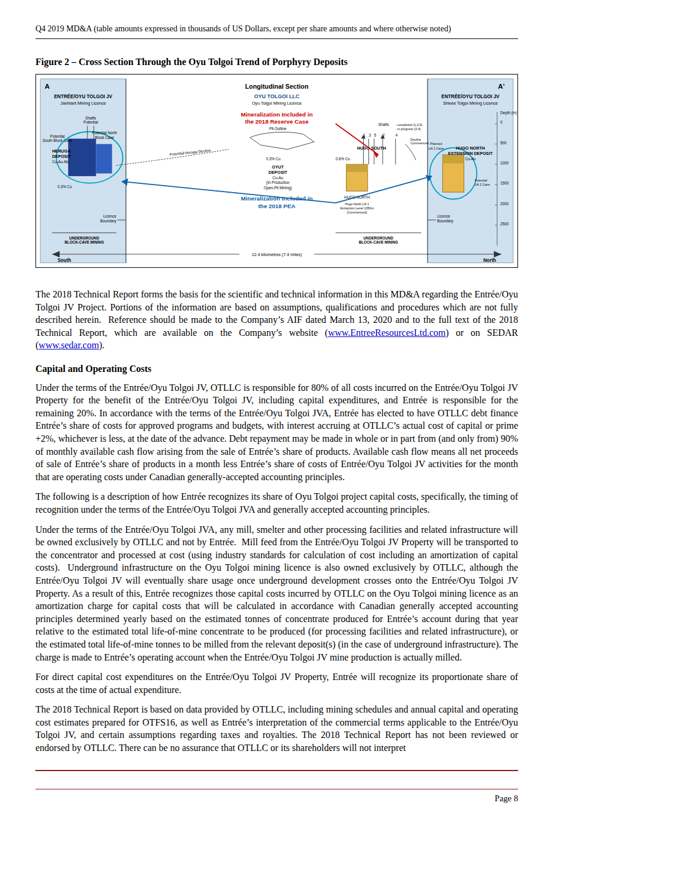Q4 2019 MD&A (table amounts expressed in thousands of US Dollars, except per share amounts and where otherwise noted)
Figure 2 – Cross Section Through the Oyu Tolgoi Trend of Porphyry Deposits
A A' Longitudinal Section ENTRÉE/OYU TOLGOI JV Javhlant Mining Licence OYU TOLGOI LLC Oyu Tolgoi Mining Licence ENTRÉE/OYU TOLGOI JV Shivee Tolgoi Mining Licence Mineralization Included in the 2018 Reserve Case Depth (m) 0 500 1000 1500 2000 2500 Potential South Block Cave Potential North Block Cave HERUGA DEPOSIT Cu-Au-Mo 0.3% Cu Potential Shafts Potential Heruga Decline Pit Outline 0.3% Cu OYUT DEPOSIT Cu-Au (In Production Open-Pit Mining) 0.6% Cu HUGO SOUTH HUGO NORTH Shafts - completed (1,2,5) - in progress (3,4) 1 3 5 2 4 Decline Commenced Hugo North Lift 1 Extraction Level 1350m (Commenced) HUGO NORTH EXTENSION DEPOSIT Cu-Au Planned Lift 1 Cave Potential Lift 2 Cave Mineralization Included in the 2018 PEA Licence Boundary Licence Boundary UNDERGROUND BLOCK-CAVE MINING UNDERGROUND BLOCK-CAVE MINING South North 12.4 kilometres (7.4 miles)
The 2018 Technical Report forms the basis for the scientific and technical information in this MD&A regarding the Entrée/Oyu Tolgoi JV Project. Portions of the information are based on assumptions, qualifications and procedures which are not fully described herein. Reference should be made to the Company’s AIF dated March 13, 2020 and to the full text of the 2018 Technical Report, which are available on the Company’s website (www.EntreeResourcesLtd.com) or on SEDAR (www.sedar.com).
Capital and Operating Costs
Under the terms of the Entrée/Oyu Tolgoi JV, OTLLC is responsible for 80% of all costs incurred on the Entrée/Oyu Tolgoi JV Property for the benefit of the Entrée/Oyu Tolgoi JV, including capital expenditures, and Entrée is responsible for the remaining 20%. In accordance with the terms of the Entrée/Oyu Tolgoi JVA, Entrée has elected to have OTLLC debt finance Entrée’s share of costs for approved programs and budgets, with interest accruing at OTLLC’s actual cost of capital or prime +2%, whichever is less, at the date of the advance. Debt repayment may be made in whole or in part from (and only from) 90% of monthly available cash flow arising from the sale of Entrée’s share of products. Available cash flow means all net proceeds of sale of Entrée’s share of products in a month less Entrée’s share of costs of Entrée/Oyu Tolgoi JV activities for the month that are operating costs under Canadian generally-accepted accounting principles.
The following is a description of how Entrée recognizes its share of Oyu Tolgoi project capital costs, specifically, the timing of recognition under the terms of the Entrée/Oyu Tolgoi JVA and generally accepted accounting principles.
Under the terms of the Entrée/Oyu Tolgoi JVA, any mill, smelter and other processing facilities and related infrastructure will be owned exclusively by OTLLC and not by Entrée. Mill feed from the Entrée/Oyu Tolgoi JV Property will be transported to the concentrator and processed at cost (using industry standards for calculation of cost including an amortization of capital costs). Underground infrastructure on the Oyu Tolgoi mining licence is also owned exclusively by OTLLC, although the Entrée/Oyu Tolgoi JV will eventually share usage once underground development crosses onto the Entrée/Oyu Tolgoi JV Property. As a result of this, Entrée recognizes those capital costs incurred by OTLLC on the Oyu Tolgoi mining licence as an amortization charge for capital costs that will be calculated in accordance with Canadian generally accepted accounting principles determined yearly based on the estimated tonnes of concentrate produced for Entrée’s account during that year relative to the estimated total life-of-mine concentrate to be produced (for processing facilities and related infrastructure), or the estimated total life-of-mine tonnes to be milled from the relevant deposit(s) (in the case of underground infrastructure). The charge is made to Entrée’s operating account when the Entrée/Oyu Tolgoi JV mine production is actually milled.
For direct capital cost expenditures on the Entrée/Oyu Tolgoi JV Property, Entrée will recognize its proportionate share of costs at the time of actual expenditure.
The 2018 Technical Report is based on data provided by OTLLC, including mining schedules and annual capital and operating cost estimates prepared for OTFS16, as well as Entrée’s interpretation of the commercial terms applicable to the Entrée/Oyu Tolgoi JV, and certain assumptions regarding taxes and royalties. The 2018 Technical Report has not been reviewed or endorsed by OTLLC. There can be no assurance that OTLLC or its shareholders will not interpret
Page 8